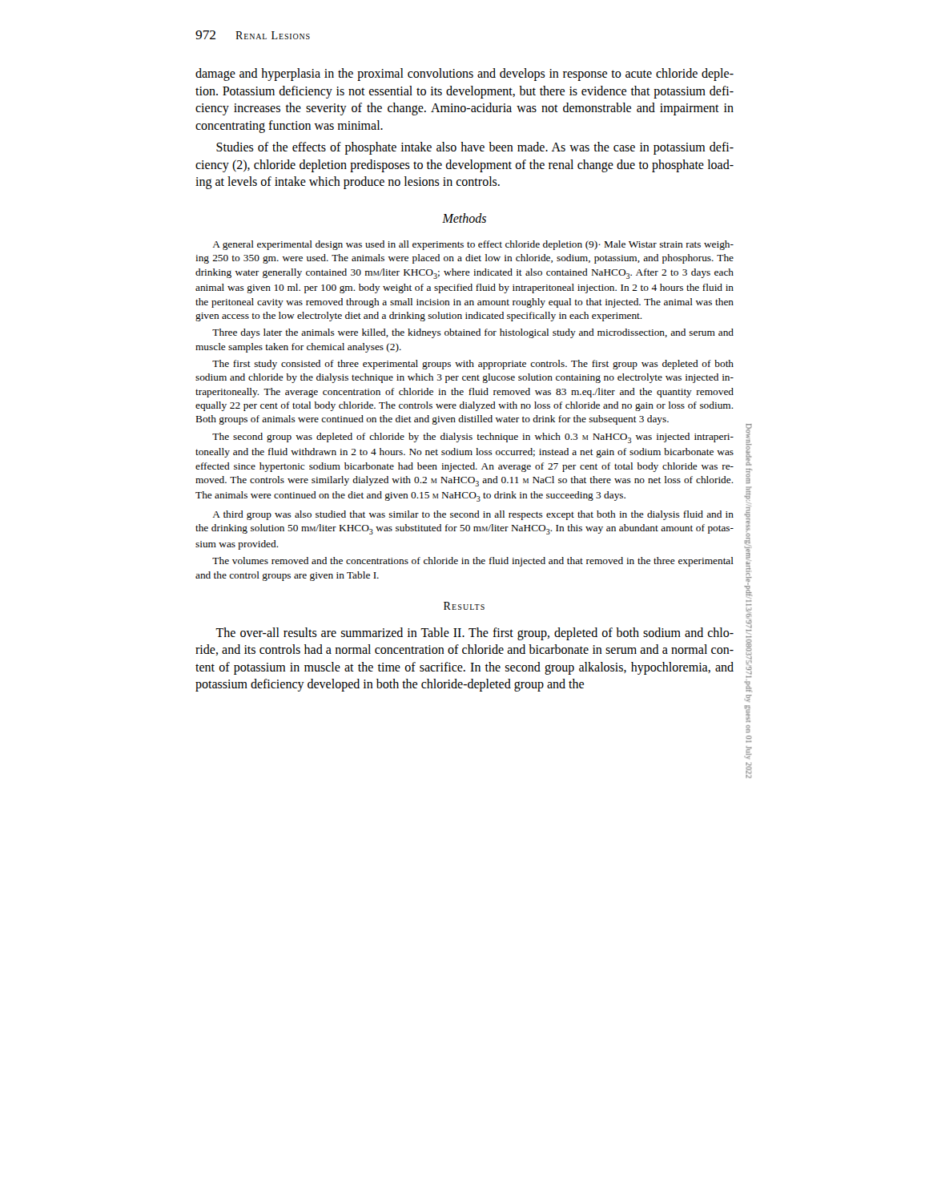Downloaded from http://rupress.org/jem/article-pdf/113/6/971/1080375/971.pdf by guest on 01 July 2022
972 Renal Lesions
damage and hyperplasia in the proximal convolutions and develops in response to acute chloride depletion. Potassium deficiency is not essential to its development, but there is evidence that potassium deficiency increases the severity of the change. Amino-aciduria was not demonstrable and impairment in concentrating function was minimal.
Studies of the effects of phosphate intake also have been made. As was the case in potassium deficiency (2), chloride depletion predisposes to the development of the renal change due to phosphate loading at levels of intake which produce no lesions in controls.
Methods
A general experimental design was used in all experiments to effect chloride depletion (9)· Male Wistar strain rats weighing 250 to 350 gm. were used. The animals were placed on a diet low in chloride, sodium, potassium, and phosphorus. The drinking water generally contained 30 mm/liter KHCO3; where indicated it also contained NaHCO3. After 2 to 3 days each animal was given 10 ml. per 100 gm. body weight of a specified fluid by intraperitoneal injection. In 2 to 4 hours the fluid in the peritoneal cavity was removed through a small incision in an amount roughly equal to that injected. The animal was then given access to the low electrolyte diet and a drinking solution indicated specifically in each experiment.
Three days later the animals were killed, the kidneys obtained for histological study and microdissection, and serum and muscle samples taken for chemical analyses (2).
The first study consisted of three experimental groups with appropriate controls. The first group was depleted of both sodium and chloride by the dialysis technique in which 3 per cent glucose solution containing no electrolyte was injected intraperitoneally. The average concentration of chloride in the fluid removed was 83 m.eq./liter and the quantity removed equally 22 per cent of total body chloride. The controls were dialyzed with no loss of chloride and no gain or loss of sodium. Both groups of animals were continued on the diet and given distilled water to drink for the subsequent 3 days.
The second group was depleted of chloride by the dialysis technique in which 0.3 m NaHCO3 was injected intraperitoneally and the fluid withdrawn in 2 to 4 hours. No net sodium loss occurred; instead a net gain of sodium bicarbonate was effected since hypertonic sodium bicarbonate had been injected. An average of 27 per cent of total body chloride was removed. The controls were similarly dialyzed with 0.2 m NaHCO3 and 0.11 m NaCl so that there was no net loss of chloride. The animals were continued on the diet and given 0.15 m NaHCO3 to drink in the succeeding 3 days.
A third group was also studied that was similar to the second in all respects except that both in the dialysis fluid and in the drinking solution 50 mm/liter KHCO3 was substituted for 50 mm/liter NaHCO3. In this way an abundant amount of potassium was provided.
The volumes removed and the concentrations of chloride in the fluid injected and that removed in the three experimental and the control groups are given in Table I.
Results
The over-all results are summarized in Table II. The first group, depleted of both sodium and chloride, and its controls had a normal concentration of chloride and bicarbonate in serum and a normal content of potassium in muscle at the time of sacrifice. In the second group alkalosis, hypochloremia, and potassium deficiency developed in both the chloride-depleted group and the